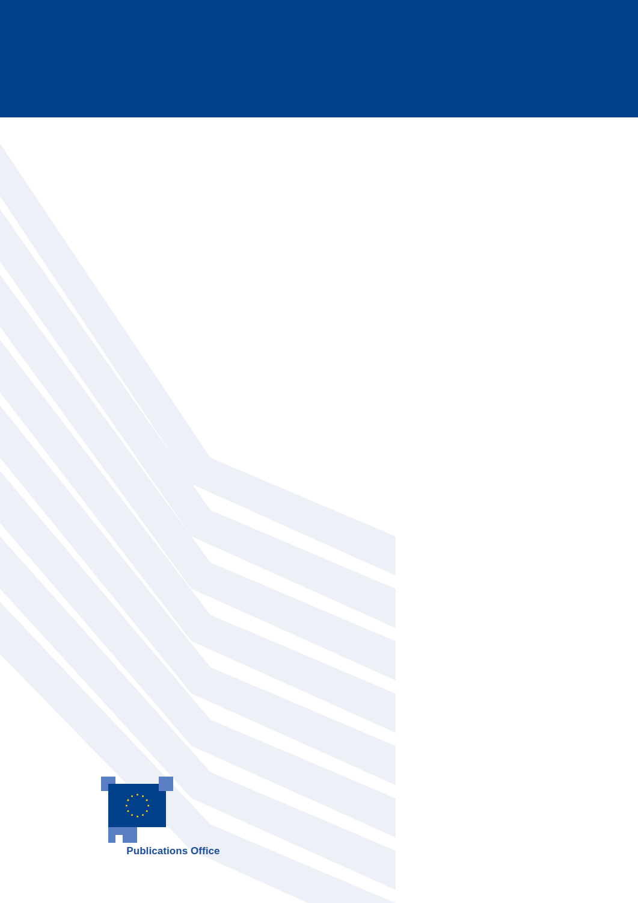Publications Office